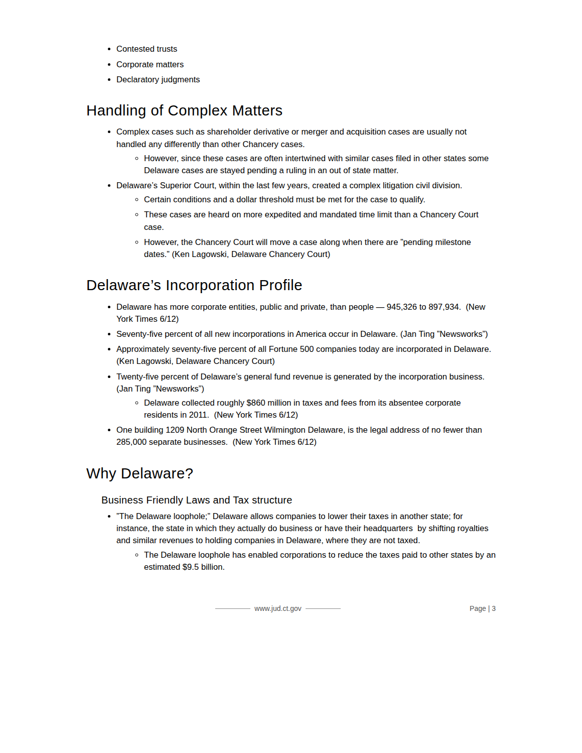Contested trusts
Corporate matters
Declaratory judgments
Handling of Complex Matters
Complex cases such as shareholder derivative or merger and acquisition cases are usually not handled any differently than other Chancery cases.
However, since these cases are often intertwined with similar cases filed in other states some Delaware cases are stayed pending a ruling in an out of state matter.
Delaware’s Superior Court, within the last few years, created a complex litigation civil division.
Certain conditions and a dollar threshold must be met for the case to qualify.
These cases are heard on more expedited and mandated time limit than a Chancery Court case.
However, the Chancery Court will move a case along when there are ”pending milestone dates.” (Ken Lagowski, Delaware Chancery Court)
Delaware’s Incorporation Profile
Delaware has more corporate entities, public and private, than people — 945,326 to 897,934. (New York Times 6/12)
Seventy-five percent of all new incorporations in America occur in Delaware. (Jan Ting ”Newsworks”)
Approximately seventy-five percent of all Fortune 500 companies today are incorporated in Delaware. (Ken Lagowski, Delaware Chancery Court)
Twenty-five percent of Delaware’s general fund revenue is generated by the incorporation business. (Jan Ting ”Newsworks”)
Delaware collected roughly $860 million in taxes and fees from its absentee corporate residents in 2011. (New York Times 6/12)
One building 1209 North Orange Street Wilmington Delaware, is the legal address of no fewer than 285,000 separate businesses. (New York Times 6/12)
Why Delaware?
Business Friendly Laws and Tax structure
”The Delaware loophole;” Delaware allows companies to lower their taxes in another state; for instance, the state in which they actually do business or have their headquarters by shifting royalties and similar revenues to holding companies in Delaware, where they are not taxed.
The Delaware loophole has enabled corporations to reduce the taxes paid to other states by an estimated $9.5 billion.
www.jud.ct.gov
Page | 3